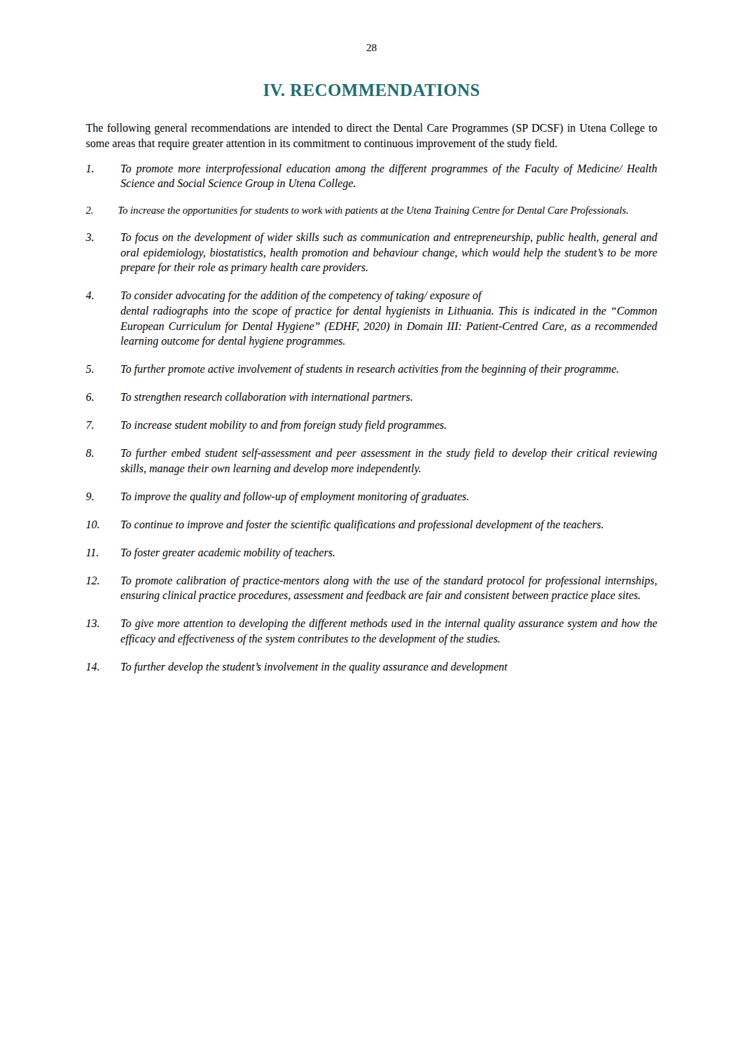28
IV. RECOMMENDATIONS
The following general recommendations are intended to direct the Dental Care Programmes (SP DCSF) in Utena College to some areas that require greater attention in its commitment to continuous improvement of the study field.
To promote more interprofessional education among the different programmes of the Faculty of Medicine/ Health Science and Social Science Group in Utena College.
To increase the opportunities for students to work with patients at the Utena Training Centre for Dental Care Professionals.
To focus on the development of wider skills such as communication and entrepreneurship, public health, general and oral epidemiology, biostatistics, health promotion and behaviour change, which would help the student’s to be more prepare for their role as primary health care providers.
To consider advocating for the addition of the competency of taking/ exposure of
dental radiographs into the scope of practice for dental hygienists in Lithuania. This is indicated in the “Common European Curriculum for Dental Hygiene” (EDHF, 2020) in Domain III: Patient-Centred Care, as a recommended learning outcome for dental hygiene programmes.
To further promote active involvement of students in research activities from the beginning of their programme.
To strengthen research collaboration with international partners.
To increase student mobility to and from foreign study field programmes.
To further embed student self-assessment and peer assessment in the study field to develop their critical reviewing skills, manage their own learning and develop more independently.
To improve the quality and follow-up of employment monitoring of graduates.
To continue to improve and foster the scientific qualifications and professional development of the teachers.
To foster greater academic mobility of teachers.
To promote calibration of practice-mentors along with the use of the standard protocol for professional internships, ensuring clinical practice procedures, assessment and feedback are fair and consistent between practice place sites.
To give more attention to developing the different methods used in the internal quality assurance system and how the efficacy and effectiveness of the system contributes to the development of the studies.
To further develop the student’s involvement in the quality assurance and development